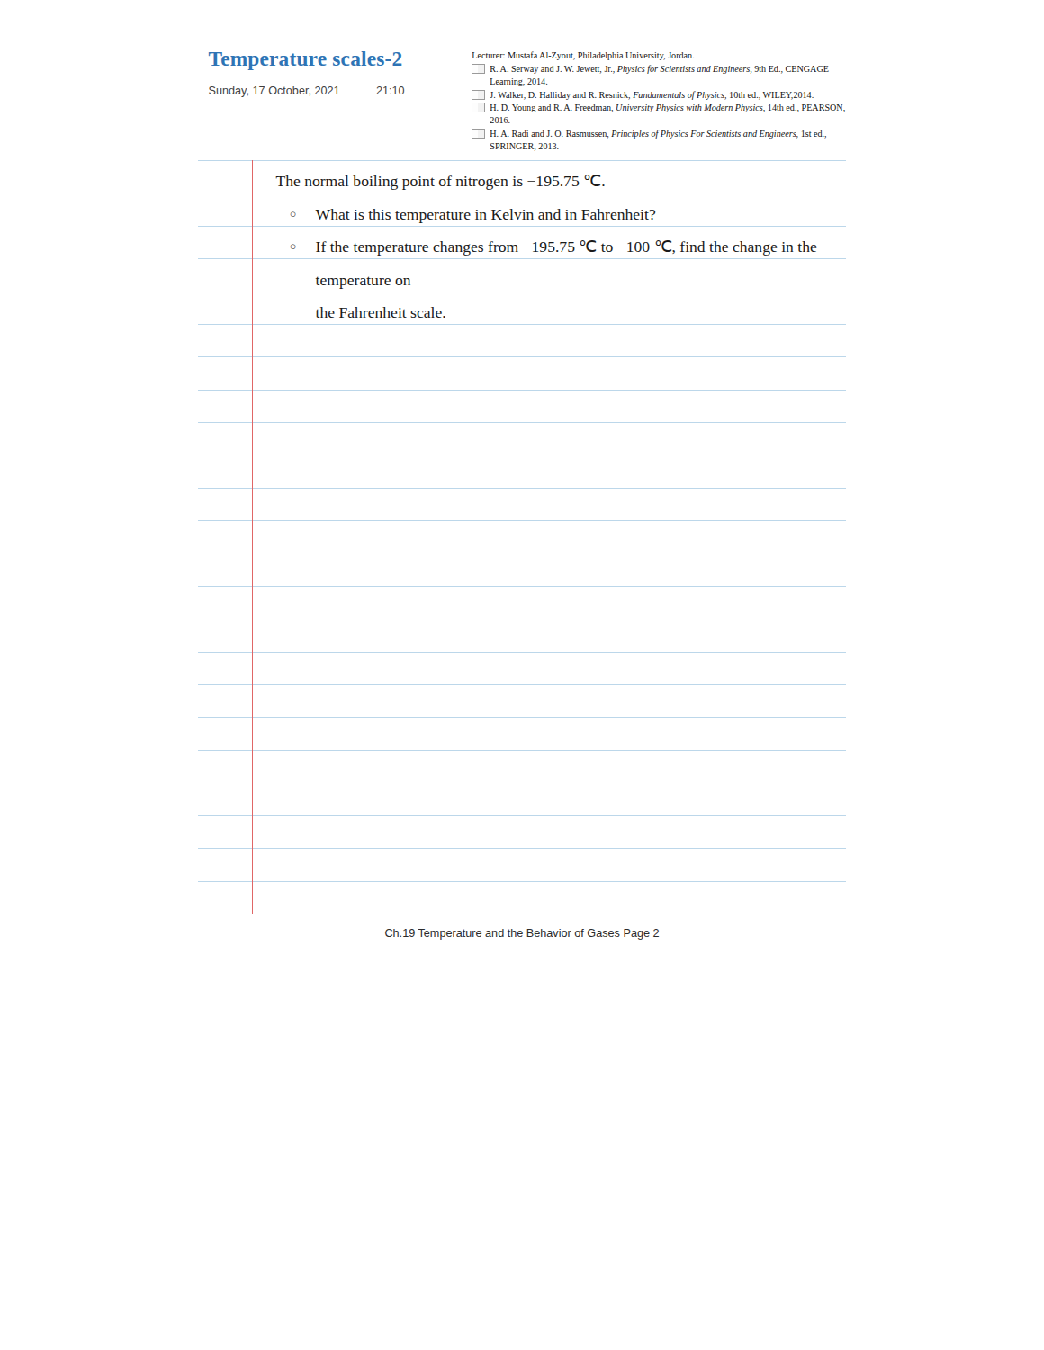Temperature scales-2
Sunday, 17 October, 202121:10
Lecturer: Mustafa Al-Zyout, Philadelphia University, Jordan.
R. A. Serway and J. W. Jewett, Jr., Physics for Scientists and Engineers, 9th Ed., CENGAGE Learning, 2014.
J. Walker, D. Halliday and R. Resnick, Fundamentals of Physics, 10th ed., WILEY,2014.
H. D. Young and R. A. Freedman, University Physics with Modern Physics, 14th ed., PEARSON, 2016.
H. A. Radi and J. O. Rasmussen, Principles of Physics For Scientists and Engineers, 1st ed., SPRINGER, 2013.
The normal boiling point of nitrogen is −195.75 ℃.
What is this temperature in Kelvin and in Fahrenheit?
If the temperature changes from −195.75 ℃ to −100 ℃, find the change in the temperature on the Fahrenheit scale.
Ch.19 Temperature and the Behavior of Gases Page 2